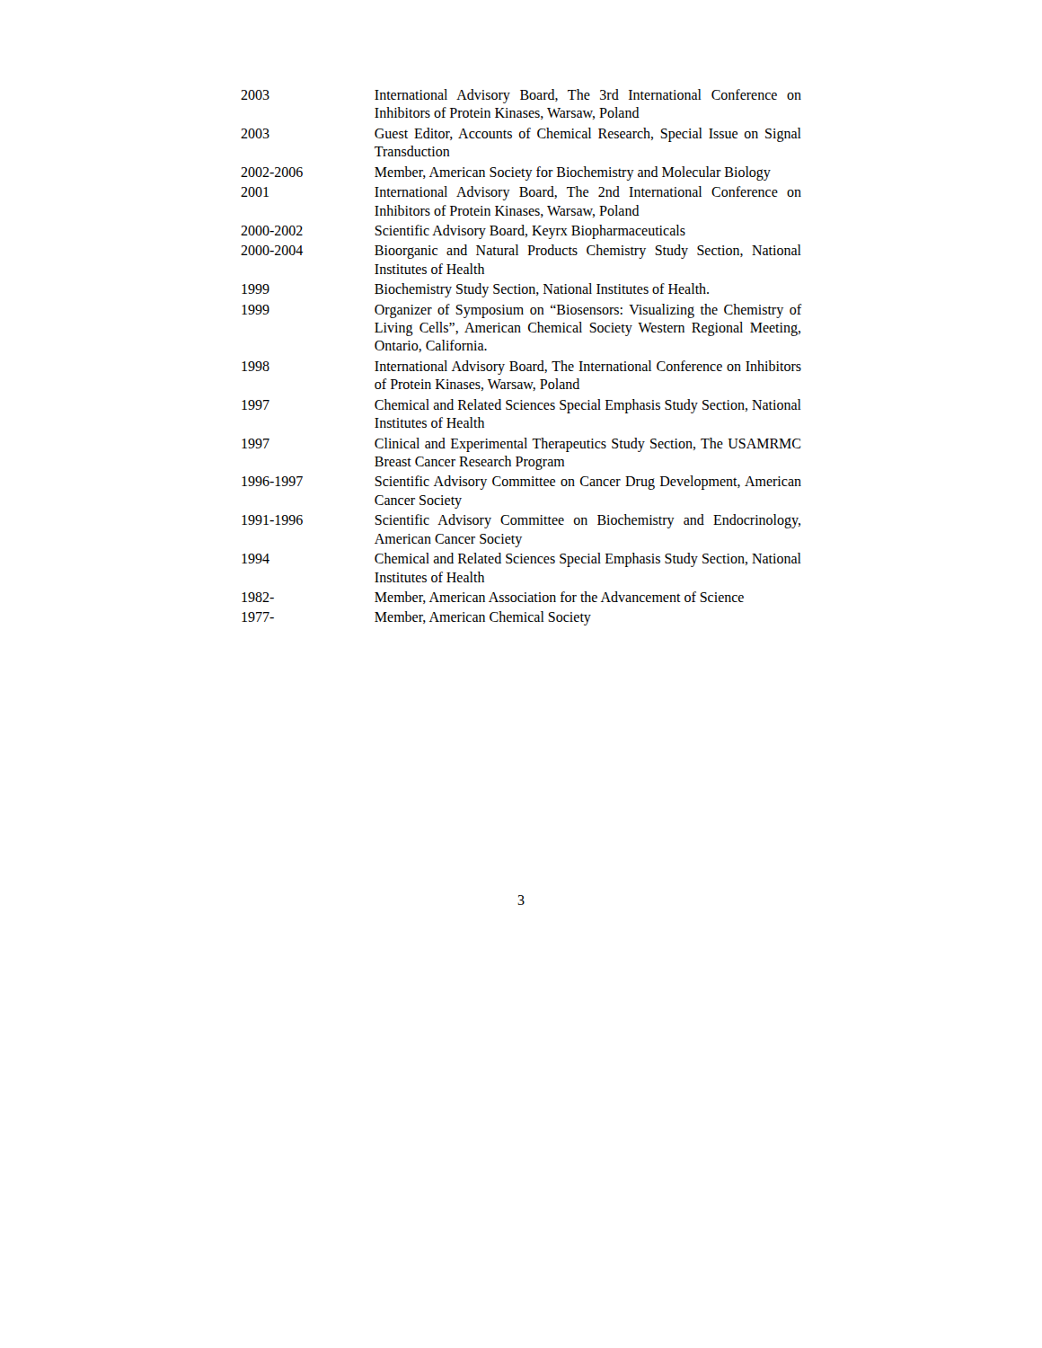| 2003 | International Advisory Board, The 3rd International Conference on Inhibitors of Protein Kinases, Warsaw, Poland |
| 2003 | Guest Editor, Accounts of Chemical Research, Special Issue on Signal Transduction |
| 2002-2006 | Member, American Society for Biochemistry and Molecular Biology |
| 2001 | International Advisory Board, The 2nd International Conference on Inhibitors of Protein Kinases, Warsaw, Poland |
| 2000-2002 | Scientific Advisory Board, Keyrx Biopharmaceuticals |
| 2000-2004 | Bioorganic and Natural Products Chemistry Study Section, National Institutes of Health |
| 1999 | Biochemistry Study Section, National Institutes of Health. |
| 1999 | Organizer of Symposium on “Biosensors: Visualizing the Chemistry of Living Cells”, American Chemical Society Western Regional Meeting, Ontario, California. |
| 1998 | International Advisory Board, The International Conference on Inhibitors of Protein Kinases, Warsaw, Poland |
| 1997 | Chemical and Related Sciences Special Emphasis Study Section, National Institutes of Health |
| 1997 | Clinical and Experimental Therapeutics Study Section, The USAMRMC Breast Cancer Research Program |
| 1996-1997 | Scientific Advisory Committee on Cancer Drug Development, American Cancer Society |
| 1991-1996 | Scientific Advisory Committee on Biochemistry and Endocrinology, American Cancer Society |
| 1994 | Chemical and Related Sciences Special Emphasis Study Section, National Institutes of Health |
| 1982- | Member, American Association for the Advancement of Science |
| 1977- | Member, American Chemical Society |
3